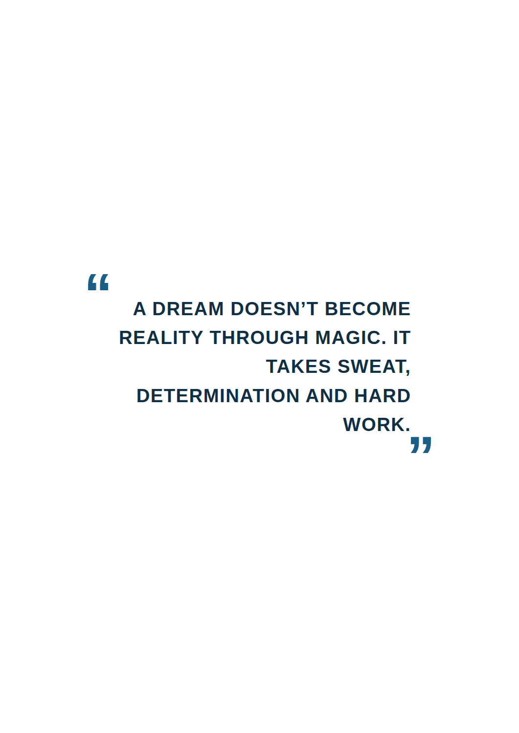“
A dream doesn’t become reality through magic. It takes sweat, determination and hard work.
”